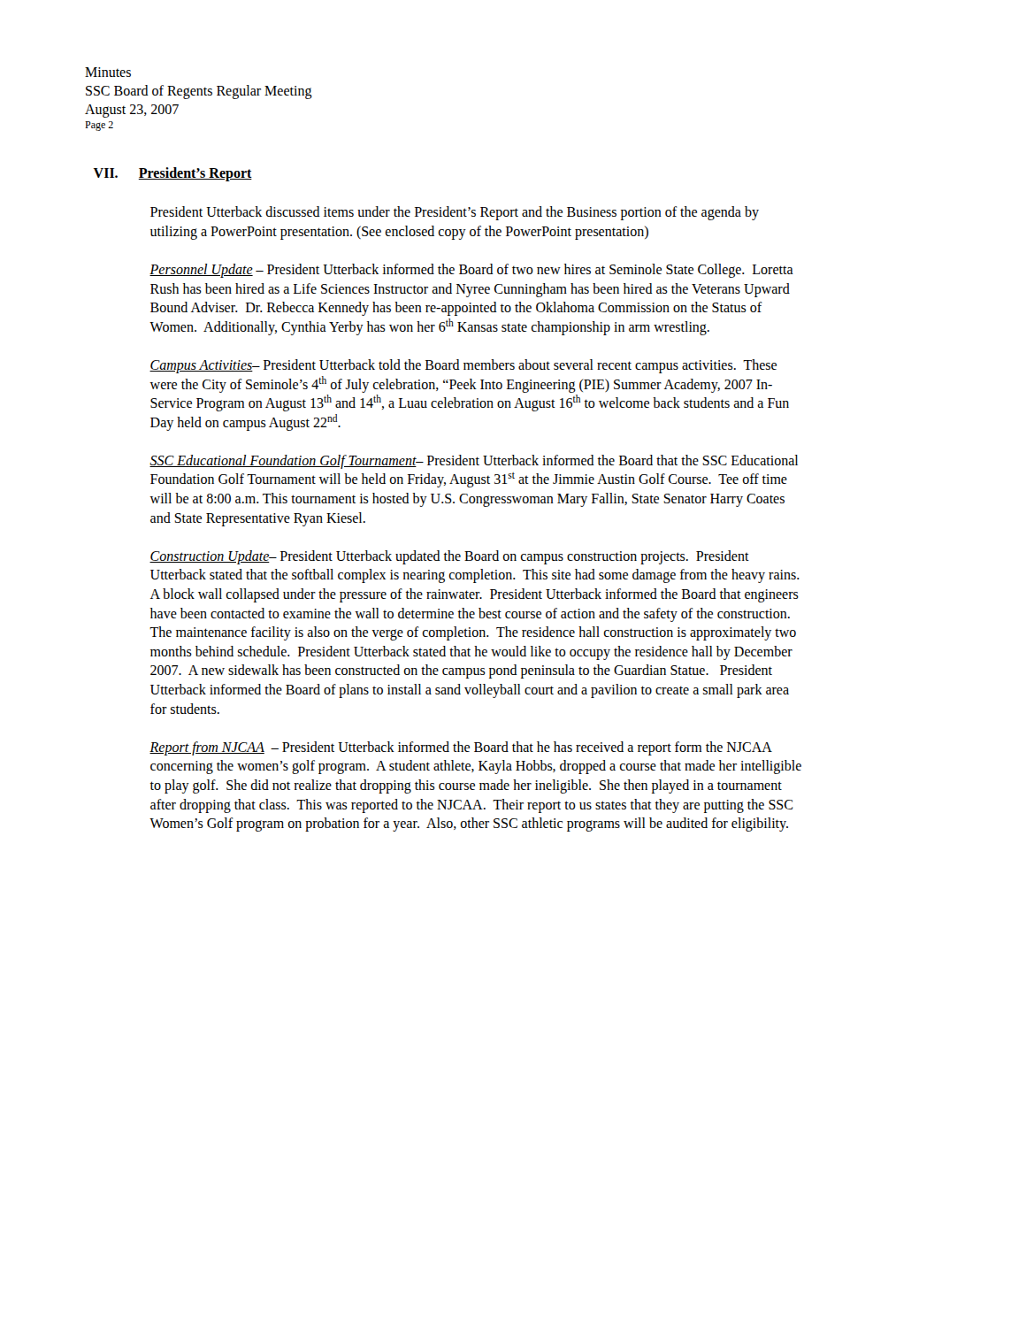Minutes
SSC Board of Regents Regular Meeting
August 23, 2007
Page 2
VII.
President’s Report
President Utterback discussed items under the President’s Report and the Business portion of the agenda by utilizing a PowerPoint presentation. (See enclosed copy of the PowerPoint presentation)
Personnel Update – President Utterback informed the Board of two new hires at Seminole State College. Loretta Rush has been hired as a Life Sciences Instructor and Nyree Cunningham has been hired as the Veterans Upward Bound Adviser. Dr. Rebecca Kennedy has been re-appointed to the Oklahoma Commission on the Status of Women. Additionally, Cynthia Yerby has won her 6th Kansas state championship in arm wrestling.
Campus Activities– President Utterback told the Board members about several recent campus activities. These were the City of Seminole’s 4th of July celebration, “Peek Into Engineering (PIE) Summer Academy, 2007 In-Service Program on August 13th and 14th, a Luau celebration on August 16th to welcome back students and a Fun Day held on campus August 22nd.
SSC Educational Foundation Golf Tournament– President Utterback informed the Board that the SSC Educational Foundation Golf Tournament will be held on Friday, August 31st at the Jimmie Austin Golf Course. Tee off time will be at 8:00 a.m. This tournament is hosted by U.S. Congresswoman Mary Fallin, State Senator Harry Coates and State Representative Ryan Kiesel.
Construction Update– President Utterback updated the Board on campus construction projects. President Utterback stated that the softball complex is nearing completion. This site had some damage from the heavy rains. A block wall collapsed under the pressure of the rainwater. President Utterback informed the Board that engineers have been contacted to examine the wall to determine the best course of action and the safety of the construction. The maintenance facility is also on the verge of completion. The residence hall construction is approximately two months behind schedule. President Utterback stated that he would like to occupy the residence hall by December 2007. A new sidewalk has been constructed on the campus pond peninsula to the Guardian Statue. President Utterback informed the Board of plans to install a sand volleyball court and a pavilion to create a small park area for students.
Report from NJCAA – President Utterback informed the Board that he has received a report form the NJCAA concerning the women’s golf program. A student athlete, Kayla Hobbs, dropped a course that made her intelligible to play golf. She did not realize that dropping this course made her ineligible. She then played in a tournament after dropping that class. This was reported to the NJCAA. Their report to us states that they are putting the SSC Women’s Golf program on probation for a year. Also, other SSC athletic programs will be audited for eligibility.